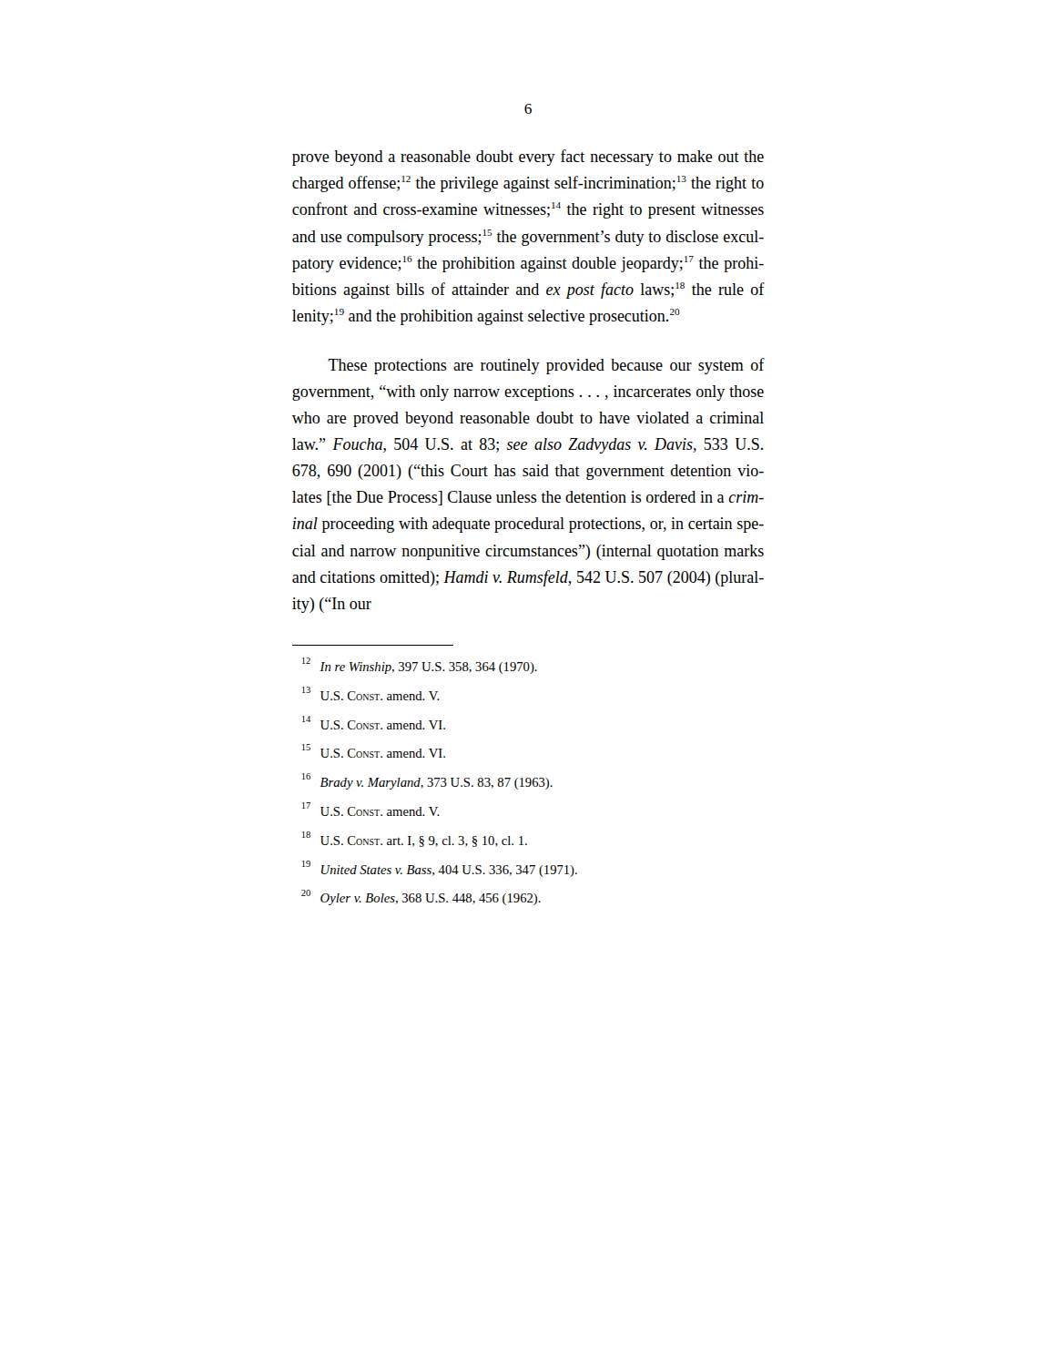6
prove beyond a reasonable doubt every fact necessary to make out the charged offense;12 the privilege against self-incrimination;13 the right to confront and cross-examine witnesses;14 the right to present witnesses and use compulsory process;15 the government’s duty to disclose exculpatory evidence;16 the prohibition against double jeopardy;17 the prohibitions against bills of attainder and ex post facto laws;18 the rule of lenity;19 and the prohibition against selective prosecution.20
These protections are routinely provided because our system of government, “with only narrow exceptions . . . , incarcerates only those who are proved beyond reasonable doubt to have violated a criminal law.” Foucha, 504 U.S. at 83; see also Zadvydas v. Davis, 533 U.S. 678, 690 (2001) (“this Court has said that government detention violates [the Due Process] Clause unless the detention is ordered in a criminal proceeding with adequate procedural protections, or, in certain special and narrow nonpunitive circumstances”) (internal quotation marks and citations omitted); Hamdi v. Rumsfeld, 542 U.S. 507 (2004) (plurality) (“In our
12 In re Winship, 397 U.S. 358, 364 (1970).
13 U.S. Const. amend. V.
14 U.S. Const. amend. VI.
15 U.S. Const. amend. VI.
16 Brady v. Maryland, 373 U.S. 83, 87 (1963).
17 U.S. Const. amend. V.
18 U.S. Const. art. I, § 9, cl. 3, § 10, cl. 1.
19 United States v. Bass, 404 U.S. 336, 347 (1971).
20 Oyler v. Boles, 368 U.S. 448, 456 (1962).